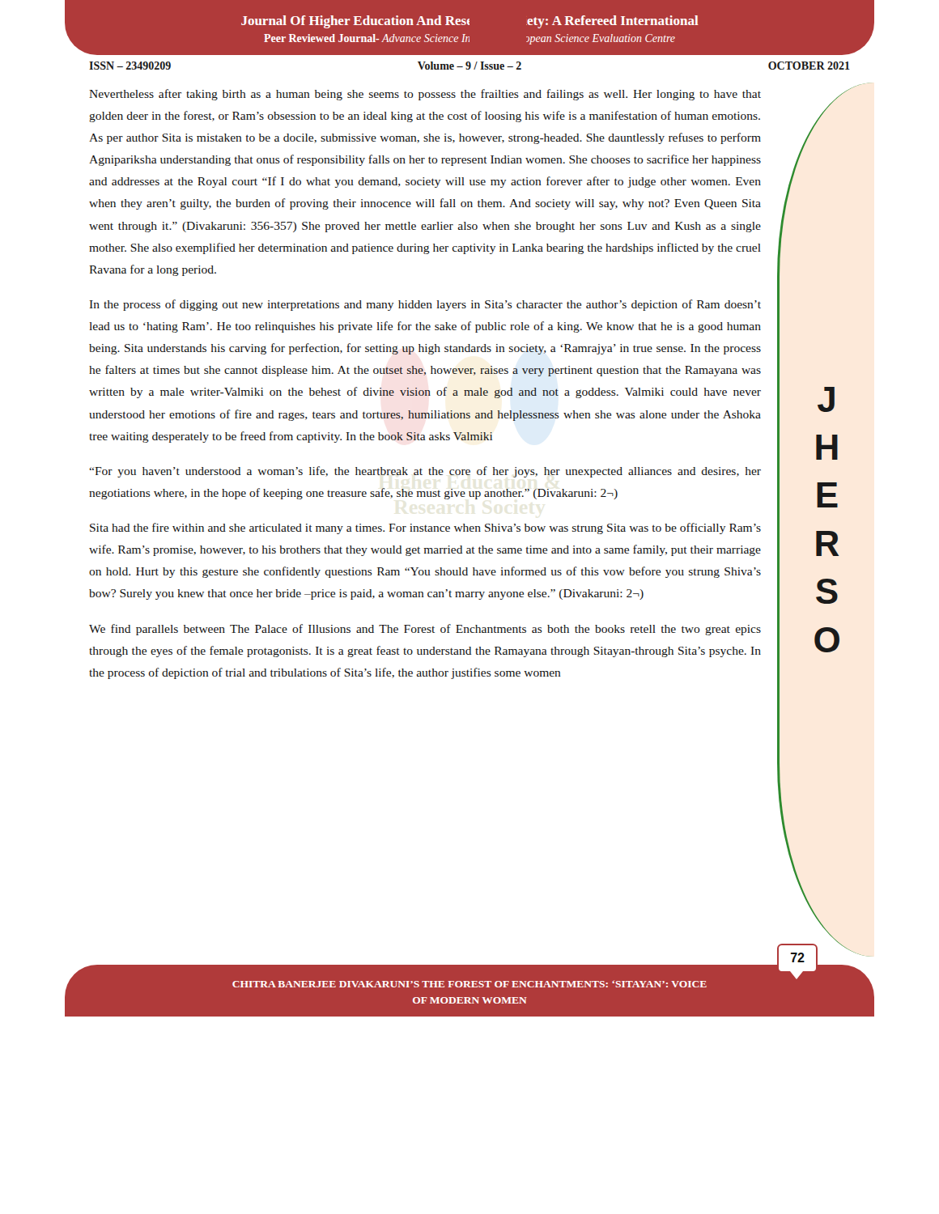Journal Of Higher Education And Research Society: A Refereed International
Peer Reviewed Journal- Advance Science Indexing: European Science Evaluation Centre
ISSN – 23490209 Volume – 9 / Issue – 2 OCTOBER 2021
Higher Education & Research Society
Nevertheless after taking birth as a human being she seems to possess the frailties and failings as well. Her longing to have that golden deer in the forest, or Ram’s obsession to be an ideal king at the cost of loosing his wife is a manifestation of human emotions. As per author Sita is mistaken to be a docile, submissive woman, she is, however, strong-headed. She dauntlessly refuses to perform Agnipariksha understanding that onus of responsibility falls on her to represent Indian women. She chooses to sacrifice her happiness and addresses at the Royal court “If I do what you demand, society will use my action forever after to judge other women. Even when they aren’t guilty, the burden of proving their innocence will fall on them. And society will say, why not? Even Queen Sita went through it.” (Divakaruni: 356-357) She proved her mettle earlier also when she brought her sons Luv and Kush as a single mother. She also exemplified her determination and patience during her captivity in Lanka bearing the hardships inflicted by the cruel Ravana for a long period.
In the process of digging out new interpretations and many hidden layers in Sita’s character the author’s depiction of Ram doesn’t lead us to ‘hating Ram’. He too relinquishes his private life for the sake of public role of a king. We know that he is a good human being. Sita understands his carving for perfection, for setting up high standards in society, a ‘Ramrajya’ in true sense. In the process he falters at times but she cannot displease him. At the outset she, however, raises a very pertinent question that the Ramayana was written by a male writer-Valmiki on the behest of divine vision of a male god and not a goddess. Valmiki could have never understood her emotions of fire and rages, tears and tortures, humiliations and helplessness when she was alone under the Ashoka tree waiting desperately to be freed from captivity. In the book Sita asks Valmiki
“For you haven’t understood a woman’s life, the heartbreak at the core of her joys, her unexpected alliances and desires, her negotiations where, in the hope of keeping one treasure safe, she must give up another.” (Divakaruni: 2¬)
Sita had the fire within and she articulated it many a times. For instance when Shiva’s bow was strung Sita was to be officially Ram’s wife. Ram’s promise, however, to his brothers that they would get married at the same time and into a same family, put their marriage on hold. Hurt by this gesture she confidently questions Ram “You should have informed us of this vow before you strung Shiva’s bow? Surely you knew that once her bride –price is paid, a woman can’t marry anyone else.” (Divakaruni: 2¬)
We find parallels between The Palace of Illusions and The Forest of Enchantments as both the books retell the two great epics through the eyes of the female protagonists. It is a great feast to understand the Ramayana through Sitayan-through Sita’s psyche. In the process of depiction of trial and tribulations of Sita’s life, the author justifies some women
J
H
E
R
S
O
72
CHITRA BANERJEE DIVAKARUNI’S THE FOREST OF ENCHANTMENTS: ‘SITAYAN’: VOICE
OF MODERN WOMEN